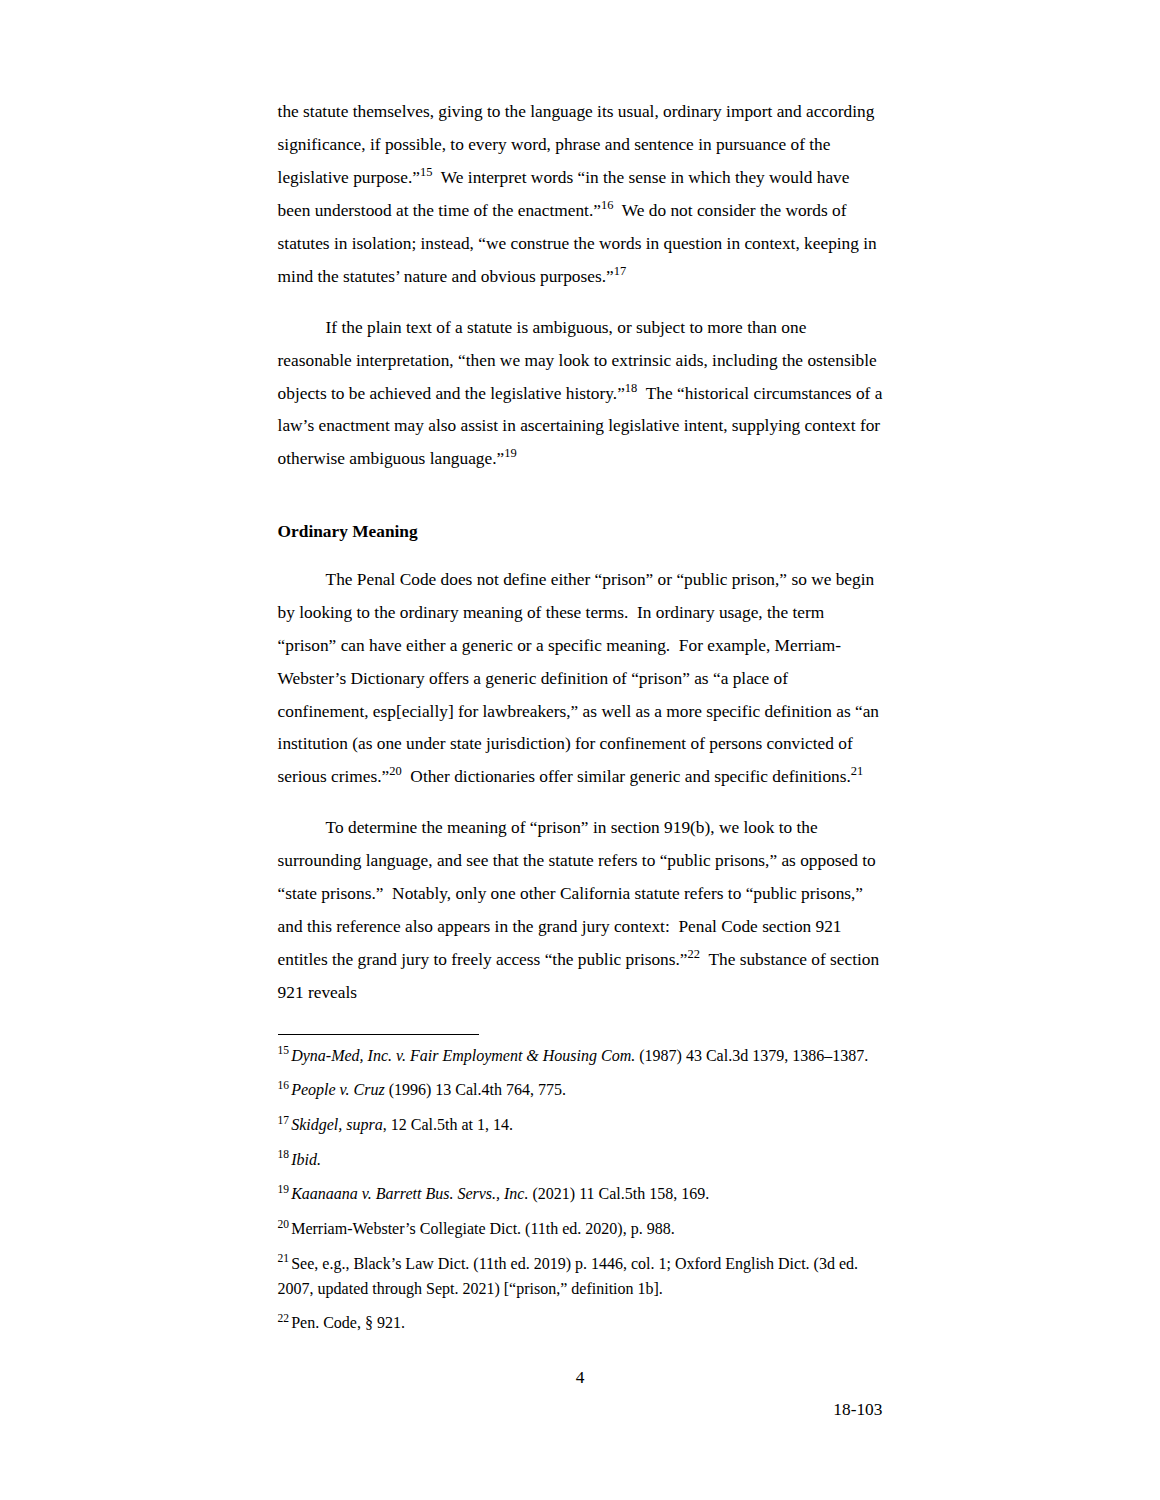the statute themselves, giving to the language its usual, ordinary import and according significance, if possible, to every word, phrase and sentence in pursuance of the legislative purpose.”15 We interpret words “in the sense in which they would have been understood at the time of the enactment.”16 We do not consider the words of statutes in isolation; instead, “we construe the words in question in context, keeping in mind the statutes’ nature and obvious purposes.”17
If the plain text of a statute is ambiguous, or subject to more than one reasonable interpretation, “then we may look to extrinsic aids, including the ostensible objects to be achieved and the legislative history.”18 The “historical circumstances of a law’s enactment may also assist in ascertaining legislative intent, supplying context for otherwise ambiguous language.”19
Ordinary Meaning
The Penal Code does not define either “prison” or “public prison,” so we begin by looking to the ordinary meaning of these terms. In ordinary usage, the term “prison” can have either a generic or a specific meaning. For example, Merriam-Webster’s Dictionary offers a generic definition of “prison” as “a place of confinement, esp[ecially] for lawbreakers,” as well as a more specific definition as “an institution (as one under state jurisdiction) for confinement of persons convicted of serious crimes.”20 Other dictionaries offer similar generic and specific definitions.21
To determine the meaning of “prison” in section 919(b), we look to the surrounding language, and see that the statute refers to “public prisons,” as opposed to “state prisons.” Notably, only one other California statute refers to “public prisons,” and this reference also appears in the grand jury context: Penal Code section 921 entitles the grand jury to freely access “the public prisons.”22 The substance of section 921 reveals
15 Dyna-Med, Inc. v. Fair Employment & Housing Com. (1987) 43 Cal.3d 1379, 1386–1387.
16 People v. Cruz (1996) 13 Cal.4th 764, 775.
17 Skidgel, supra, 12 Cal.5th at 1, 14.
18 Ibid.
19 Kaanaana v. Barrett Bus. Servs., Inc. (2021) 11 Cal.5th 158, 169.
20 Merriam-Webster’s Collegiate Dict. (11th ed. 2020), p. 988.
21 See, e.g., Black’s Law Dict. (11th ed. 2019) p. 1446, col. 1; Oxford English Dict. (3d ed. 2007, updated through Sept. 2021) [“prison,” definition 1b].
22 Pen. Code, § 921.
4
18-103